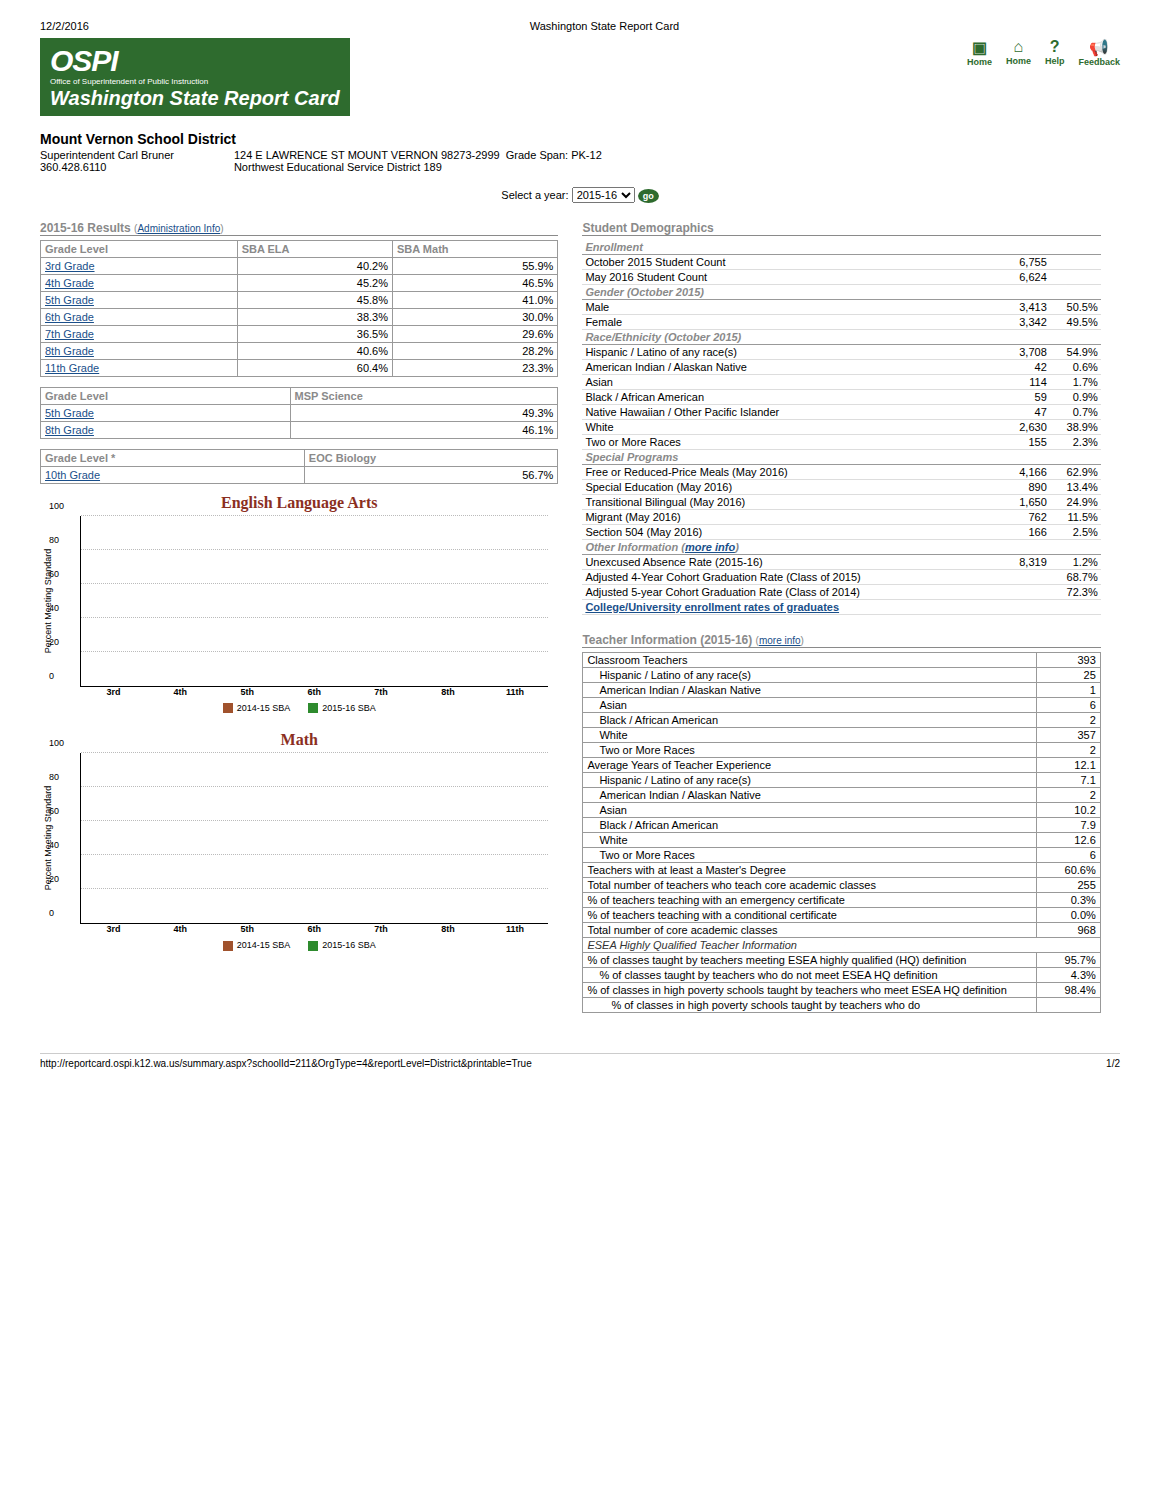12/2/2016 Washington State Report Card
OSPI Office of Superintendent of Public Instruction Washington State Report Card
▣Home
⌂Home
?Help
📢Feedback
Mount Vernon School District
Superintendent Carl Bruner
360.428.6110
124 E LAWRENCE ST MOUNT VERNON 98273-2999 Grade Span: PK-12
Northwest Educational Service District 189
Select a year: 2015-16 go
2015-16 Results (Administration Info)
| Grade Level | SBA ELA | SBA Math |
| --- | --- | --- |
| 3rd Grade | 40.2% | 55.9% |
| 4th Grade | 45.2% | 46.5% |
| 5th Grade | 45.8% | 41.0% |
| 6th Grade | 38.3% | 30.0% |
| 7th Grade | 36.5% | 29.6% |
| 8th Grade | 40.6% | 28.2% |
| 11th Grade | 60.4% | 23.3% |
| Grade Level | MSP Science |
| --- | --- |
| 5th Grade | 49.3% |
| 8th Grade | 46.1% |
| Grade Level * | EOC Biology |
| --- | --- |
| 10th Grade | 56.7% |
English Language Arts
Percent Meeting Standard
100
80
60
40
20
0
3rd 4th 5th 6th 7th 8th 11th
2014-15 SBA 2015-16 SBA
Math
Percent Meeting Standard
100
80
60
40
20
0
3rd 4th 5th 6th 7th 8th 11th
2014-15 SBA 2015-16 SBA
Student Demographics
| Enrollment |
| October 2015 Student Count | 6,755 | |
| May 2016 Student Count | 6,624 | |
| Gender (October 2015) |
| Male | 3,413 | 50.5% |
| Female | 3,342 | 49.5% |
| Race/Ethnicity (October 2015) |
| Hispanic / Latino of any race(s) | 3,708 | 54.9% |
| American Indian / Alaskan Native | 42 | 0.6% |
| Asian | 114 | 1.7% |
| Black / African American | 59 | 0.9% |
| Native Hawaiian / Other Pacific Islander | 47 | 0.7% |
| White | 2,630 | 38.9% |
| Two or More Races | 155 | 2.3% |
| Special Programs |
| Free or Reduced-Price Meals (May 2016) | 4,166 | 62.9% |
| Special Education (May 2016) | 890 | 13.4% |
| Transitional Bilingual (May 2016) | 1,650 | 24.9% |
| Migrant (May 2016) | 762 | 11.5% |
| Section 504 (May 2016) | 166 | 2.5% |
| Other Information ( more info ) |
| Unexcused Absence Rate (2015-16) | 8,319 | 1.2% |
| Adjusted 4-Year Cohort Graduation Rate (Class of 2015) | | 68.7% |
| Adjusted 5-year Cohort Graduation Rate (Class of 2014) | | 72.3% |
| College/University enrollment rates of graduates |
Teacher Information (2015-16) (more info)
| Classroom Teachers | 393 |
| Hispanic / Latino of any race(s) | 25 |
| American Indian / Alaskan Native | 1 |
| Asian | 6 |
| Black / African American | 2 |
| White | 357 |
| Two or More Races | 2 |
| Average Years of Teacher Experience | 12.1 |
| Hispanic / Latino of any race(s) | 7.1 |
| American Indian / Alaskan Native | 2 |
| Asian | 10.2 |
| Black / African American | 7.9 |
| White | 12.6 |
| Two or More Races | 6 |
| Teachers with at least a Master's Degree | 60.6% |
| Total number of teachers who teach core academic classes | 255 |
| % of teachers teaching with an emergency certificate | 0.3% |
| % of teachers teaching with a conditional certificate | 0.0% |
| Total number of core academic classes | 968 |
| ESEA Highly Qualified Teacher Information |
| % of classes taught by teachers meeting ESEA highly qualified (HQ) definition | 95.7% |
| % of classes taught by teachers who do not meet ESEA HQ definition | 4.3% |
| % of classes in high poverty schools taught by teachers who meet ESEA HQ definition | 98.4% |
| % of classes in high poverty schools taught by teachers who do | |
http://reportcard.ospi.k12.wa.us/summary.aspx?schoolId=211&OrgType=4&reportLevel=District&printable=True 1/2